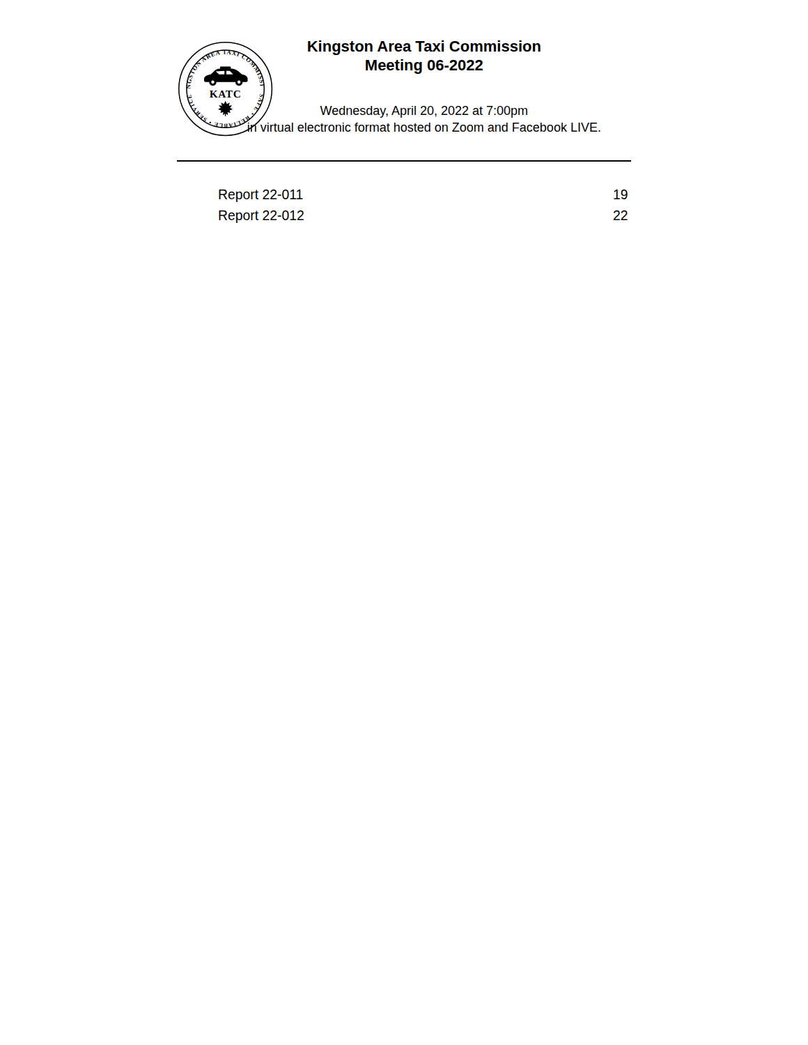KINGSTON AREA TAXI COMMISSION SAFE • RELIABLE • SERVICE KATC
Kingston Area Taxi Commission
Meeting 06-2022
Wednesday, April 20, 2022 at 7:00pm
in virtual electronic format hosted on Zoom and Facebook LIVE.
Report 22-011 19
Report 22-012 22